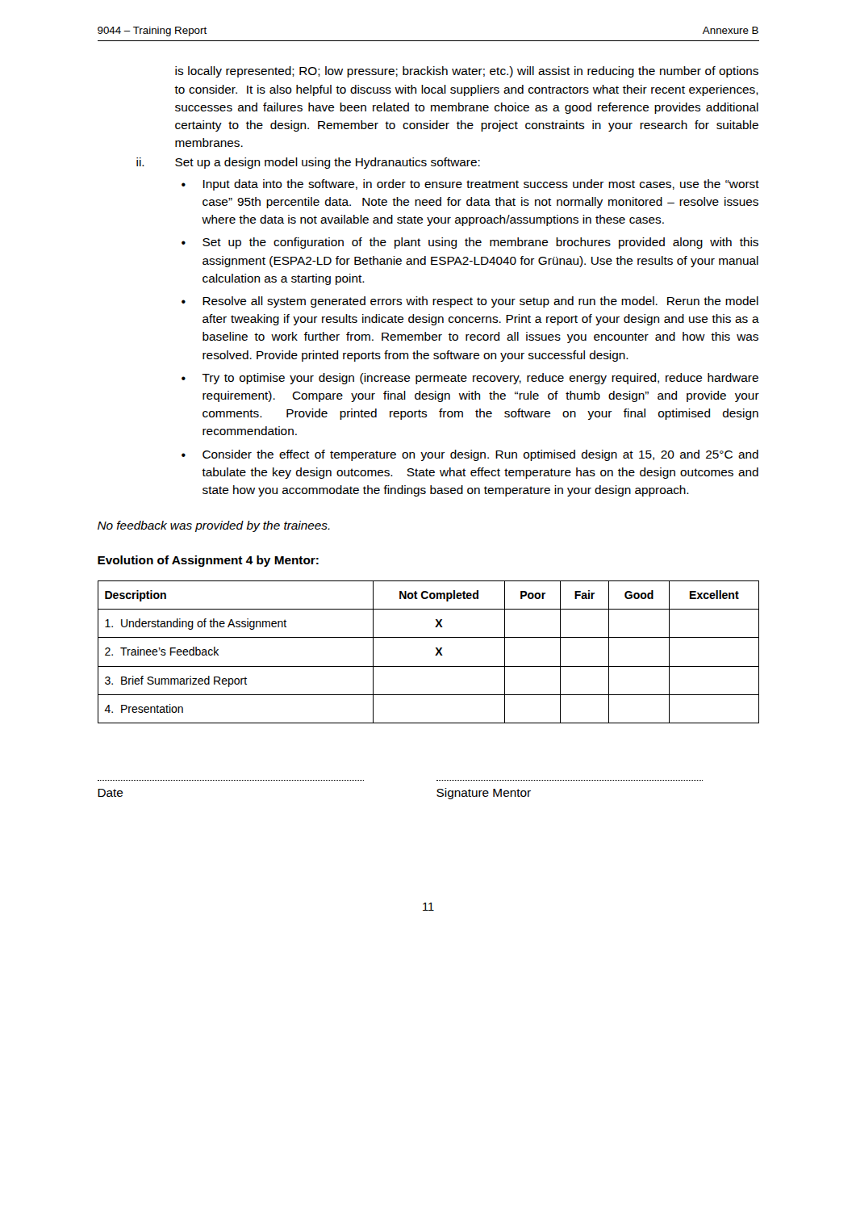9044 – Training Report
Annexure B
is locally represented; RO; low pressure; brackish water; etc.) will assist in reducing the number of options to consider. It is also helpful to discuss with local suppliers and contractors what their recent experiences, successes and failures have been related to membrane choice as a good reference provides additional certainty to the design. Remember to consider the project constraints in your research for suitable membranes.
ii. Set up a design model using the Hydranautics software:
Input data into the software, in order to ensure treatment success under most cases, use the “worst case” 95th percentile data. Note the need for data that is not normally monitored – resolve issues where the data is not available and state your approach/assumptions in these cases.
Set up the configuration of the plant using the membrane brochures provided along with this assignment (ESPA2-LD for Bethanie and ESPA2-LD4040 for Grünau). Use the results of your manual calculation as a starting point.
Resolve all system generated errors with respect to your setup and run the model. Rerun the model after tweaking if your results indicate design concerns. Print a report of your design and use this as a baseline to work further from. Remember to record all issues you encounter and how this was resolved. Provide printed reports from the software on your successful design.
Try to optimise your design (increase permeate recovery, reduce energy required, reduce hardware requirement). Compare your final design with the “rule of thumb design” and provide your comments. Provide printed reports from the software on your final optimised design recommendation.
Consider the effect of temperature on your design. Run optimised design at 15, 20 and 25°C and tabulate the key design outcomes. State what effect temperature has on the design outcomes and state how you accommodate the findings based on temperature in your design approach.
No feedback was provided by the trainees.
Evolution of Assignment 4 by Mentor:
| Description | Not Completed | Poor | Fair | Good | Excellent |
| --- | --- | --- | --- | --- | --- |
| 1. Understanding of the Assignment | X | | | | |
| 2. Trainee’s Feedback | X | | | | |
| 3. Brief Summarized Report | | | | | |
| 4. Presentation | | | | | |
Date
Signature Mentor
11